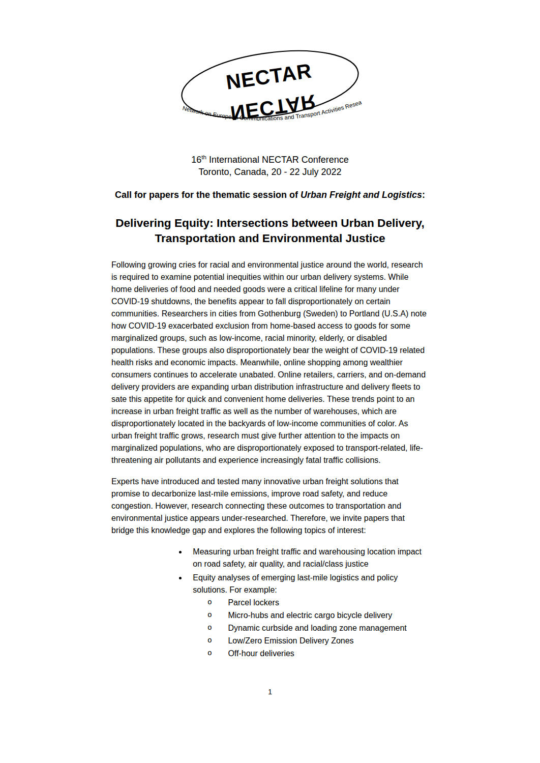NECTAR NECTAR Network on European Communications and Transport Activities Research
16th International NECTAR Conference
Toronto, Canada, 20 - 22 July 2022
Call for papers for the thematic session of Urban Freight and Logistics:
Delivering Equity: Intersections between Urban Delivery, Transportation and Environmental Justice
Following growing cries for racial and environmental justice around the world, research is required to examine potential inequities within our urban delivery systems. While home deliveries of food and needed goods were a critical lifeline for many under COVID-19 shutdowns, the benefits appear to fall disproportionately on certain communities. Researchers in cities from Gothenburg (Sweden) to Portland (U.S.A) note how COVID-19 exacerbated exclusion from home-based access to goods for some marginalized groups, such as low-income, racial minority, elderly, or disabled populations. These groups also disproportionately bear the weight of COVID-19 related health risks and economic impacts. Meanwhile, online shopping among wealthier consumers continues to accelerate unabated. Online retailers, carriers, and on-demand delivery providers are expanding urban distribution infrastructure and delivery fleets to sate this appetite for quick and convenient home deliveries. These trends point to an increase in urban freight traffic as well as the number of warehouses, which are disproportionately located in the backyards of low-income communities of color. As urban freight traffic grows, research must give further attention to the impacts on marginalized populations, who are disproportionately exposed to transport-related, life-threatening air pollutants and experience increasingly fatal traffic collisions.
Experts have introduced and tested many innovative urban freight solutions that promise to decarbonize last-mile emissions, improve road safety, and reduce congestion. However, research connecting these outcomes to transportation and environmental justice appears under-researched. Therefore, we invite papers that bridge this knowledge gap and explores the following topics of interest:
Measuring urban freight traffic and warehousing location impact on road safety, air quality, and racial/class justice
Equity analyses of emerging last-mile logistics and policy solutions. For example:
Parcel lockers
Micro-hubs and electric cargo bicycle delivery
Dynamic curbside and loading zone management
Low/Zero Emission Delivery Zones
Off-hour deliveries
1